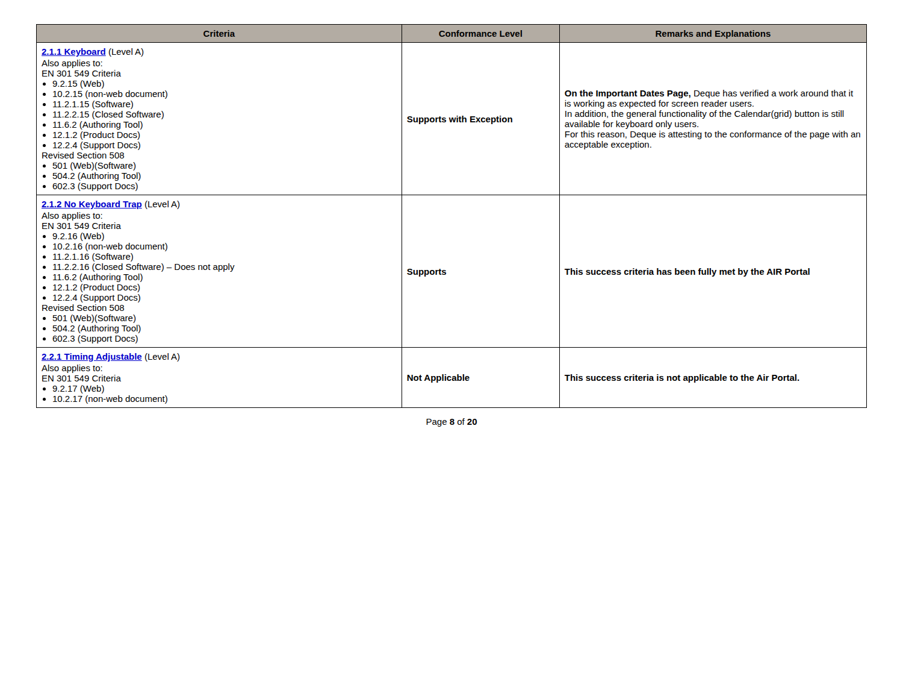| Criteria | Conformance Level | Remarks and Explanations |
| --- | --- | --- |
| 2.1.1 Keyboard (Level A) Also applies to: EN 301 549 Criteria 9.2.15 (Web) 10.2.15 (non-web document) 11.2.1.15 (Software) 11.2.2.15 (Closed Software) 11.6.2 (Authoring Tool) 12.1.2 (Product Docs) 12.2.4 (Support Docs) Revised Section 508 501 (Web)(Software) 504.2 (Authoring Tool) 602.3 (Support Docs) | Supports with Exception | On the Important Dates Page, Deque has verified a work around that it is working as expected for screen reader users. In addition, the general functionality of the Calendar(grid) button is still available for keyboard only users. For this reason, Deque is attesting to the conformance of the page with an acceptable exception. |
| 2.1.2 No Keyboard Trap (Level A) Also applies to: EN 301 549 Criteria 9.2.16 (Web) 10.2.16 (non-web document) 11.2.1.16 (Software) 11.2.2.16 (Closed Software) – Does not apply 11.6.2 (Authoring Tool) 12.1.2 (Product Docs) 12.2.4 (Support Docs) Revised Section 508 501 (Web)(Software) 504.2 (Authoring Tool) 602.3 (Support Docs) | Supports | This success criteria has been fully met by the AIR Portal |
| 2.2.1 Timing Adjustable (Level A) Also applies to: EN 301 549 Criteria 9.2.17 (Web) 10.2.17 (non-web document) | Not Applicable | This success criteria is not applicable to the Air Portal. |
Page 8 of 20